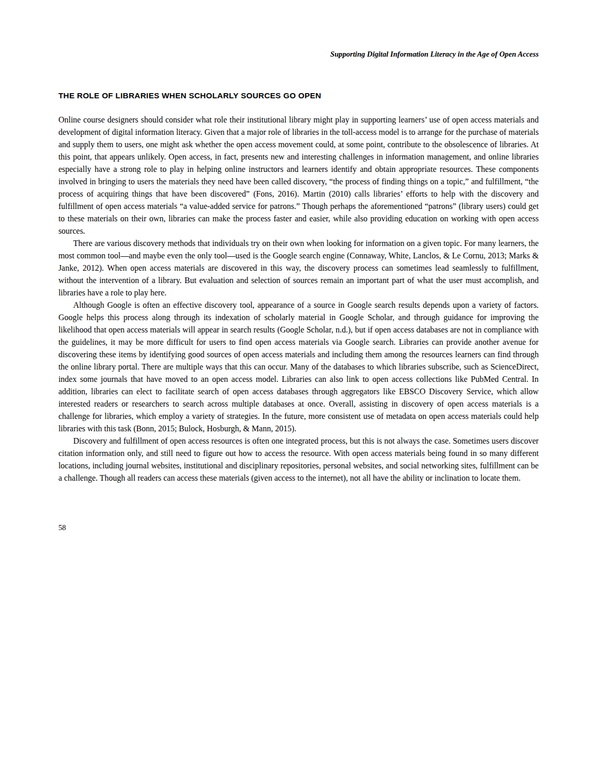Supporting Digital Information Literacy in the Age of Open Access
The Role of Libraries When Scholarly Sources Go Open
Online course designers should consider what role their institutional library might play in supporting learners’ use of open access materials and development of digital information literacy. Given that a major role of libraries in the toll-access model is to arrange for the purchase of materials and supply them to users, one might ask whether the open access movement could, at some point, contribute to the obsolescence of libraries. At this point, that appears unlikely. Open access, in fact, presents new and interesting challenges in information management, and online libraries especially have a strong role to play in helping online instructors and learners identify and obtain appropriate resources. These components involved in bringing to users the materials they need have been called discovery, “the process of finding things on a topic,” and fulfillment, “the process of acquiring things that have been discovered” (Fons, 2016). Martin (2010) calls libraries’ efforts to help with the discovery and fulfillment of open access materials “a value-added service for patrons.” Though perhaps the aforementioned “patrons” (library users) could get to these materials on their own, libraries can make the process faster and easier, while also providing education on working with open access sources.
There are various discovery methods that individuals try on their own when looking for information on a given topic. For many learners, the most common tool—and maybe even the only tool—used is the Google search engine (Connaway, White, Lanclos, & Le Cornu, 2013; Marks & Janke, 2012). When open access materials are discovered in this way, the discovery process can sometimes lead seamlessly to fulfillment, without the intervention of a library. But evaluation and selection of sources remain an important part of what the user must accomplish, and libraries have a role to play here.
Although Google is often an effective discovery tool, appearance of a source in Google search results depends upon a variety of factors. Google helps this process along through its indexation of scholarly material in Google Scholar, and through guidance for improving the likelihood that open access materials will appear in search results (Google Scholar, n.d.), but if open access databases are not in compliance with the guidelines, it may be more difficult for users to find open access materials via Google search. Libraries can provide another avenue for discovering these items by identifying good sources of open access materials and including them among the resources learners can find through the online library portal. There are multiple ways that this can occur. Many of the databases to which libraries subscribe, such as ScienceDirect, index some journals that have moved to an open access model. Libraries can also link to open access collections like PubMed Central. In addition, libraries can elect to facilitate search of open access databases through aggregators like EBSCO Discovery Service, which allow interested readers or researchers to search across multiple databases at once. Overall, assisting in discovery of open access materials is a challenge for libraries, which employ a variety of strategies. In the future, more consistent use of metadata on open access materials could help libraries with this task (Bonn, 2015; Bulock, Hosburgh, & Mann, 2015).
Discovery and fulfillment of open access resources is often one integrated process, but this is not always the case. Sometimes users discover citation information only, and still need to figure out how to access the resource. With open access materials being found in so many different locations, including journal websites, institutional and disciplinary repositories, personal websites, and social networking sites, fulfillment can be a challenge. Though all readers can access these materials (given access to the internet), not all have the ability or inclination to locate them.
58